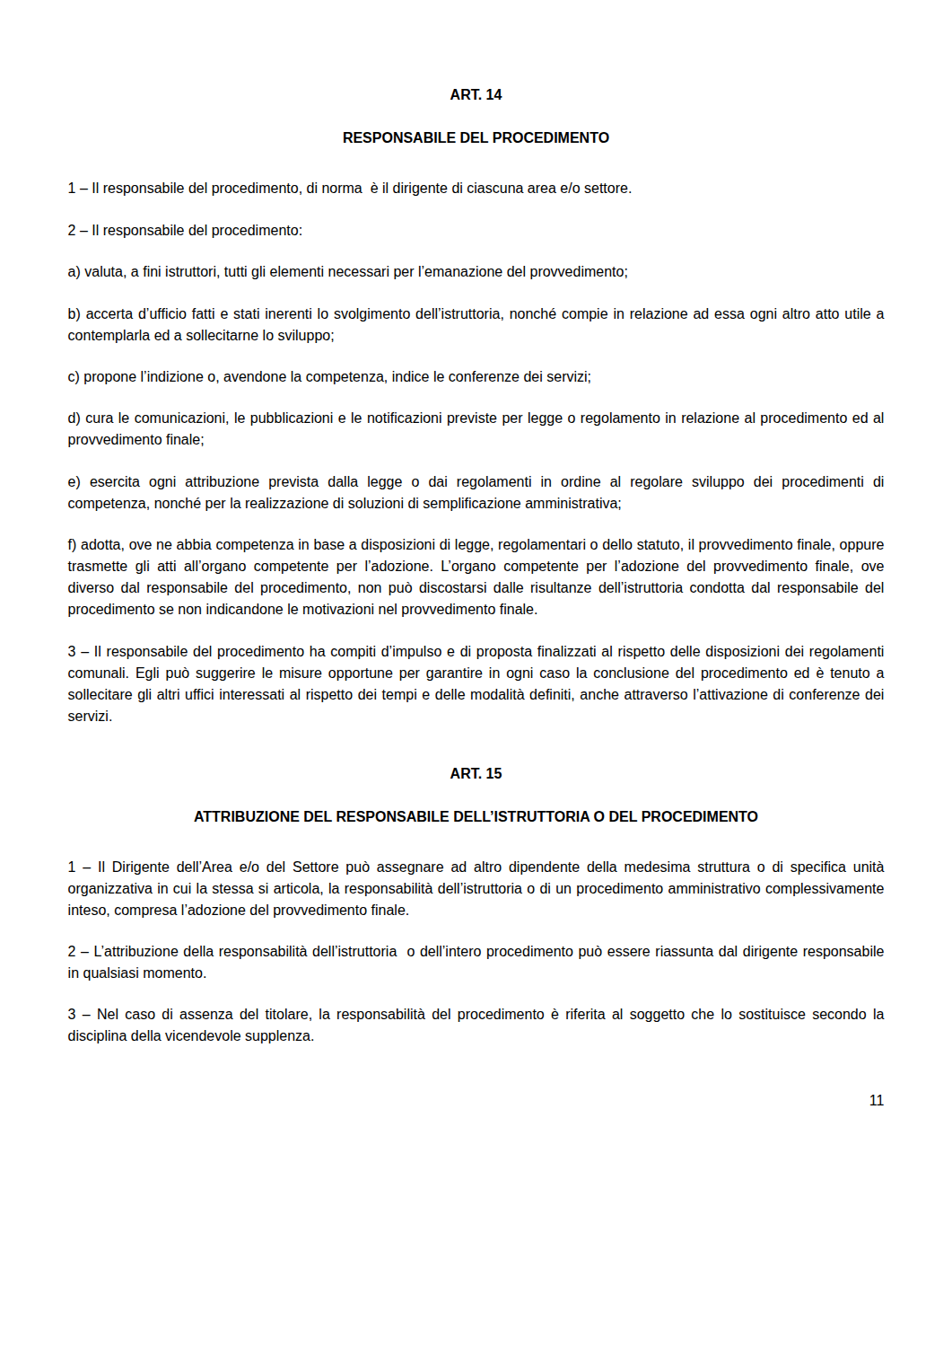ART. 14
RESPONSABILE DEL PROCEDIMENTO
1 – Il responsabile del procedimento, di norma è il dirigente di ciascuna area e/o settore.
2 – Il responsabile del procedimento:
a) valuta, a fini istruttori, tutti gli elementi necessari per l’emanazione del provvedimento;
b) accerta d’ufficio fatti e stati inerenti lo svolgimento dell’istruttoria, nonché compie in relazione ad essa ogni altro atto utile a contemplarla ed a sollecitarne lo sviluppo;
c) propone l’indizione o, avendone la competenza, indice le conferenze dei servizi;
d) cura le comunicazioni, le pubblicazioni e le notificazioni previste per legge o regolamento in relazione al procedimento ed al provvedimento finale;
e) esercita ogni attribuzione prevista dalla legge o dai regolamenti in ordine al regolare sviluppo dei procedimenti di competenza, nonché per la realizzazione di soluzioni di semplificazione amministrativa;
f) adotta, ove ne abbia competenza in base a disposizioni di legge, regolamentari o dello statuto, il provvedimento finale, oppure trasmette gli atti all’organo competente per l’adozione. L’organo competente per l’adozione del provvedimento finale, ove diverso dal responsabile del procedimento, non può discostarsi dalle risultanze dell’istruttoria condotta dal responsabile del procedimento se non indicandone le motivazioni nel provvedimento finale.
3 – Il responsabile del procedimento ha compiti d’impulso e di proposta finalizzati al rispetto delle disposizioni dei regolamenti comunali. Egli può suggerire le misure opportune per garantire in ogni caso la conclusione del procedimento ed è tenuto a sollecitare gli altri uffici interessati al rispetto dei tempi e delle modalità definiti, anche attraverso l’attivazione di conferenze dei servizi.
ART. 15
ATTRIBUZIONE DEL RESPONSABILE DELL’ISTRUTTORIA O DEL PROCEDIMENTO
1 – Il Dirigente dell’Area e/o del Settore può assegnare ad altro dipendente della medesima struttura o di specifica unità organizzativa in cui la stessa si articola, la responsabilità dell’istruttoria o di un procedimento amministrativo complessivamente inteso, compresa l’adozione del provvedimento finale.
2 – L’attribuzione della responsabilità dell’istruttoria o dell’intero procedimento può essere riassunta dal dirigente responsabile in qualsiasi momento.
3 – Nel caso di assenza del titolare, la responsabilità del procedimento è riferita al soggetto che lo sostituisce secondo la disciplina della vicendevole supplenza.
11